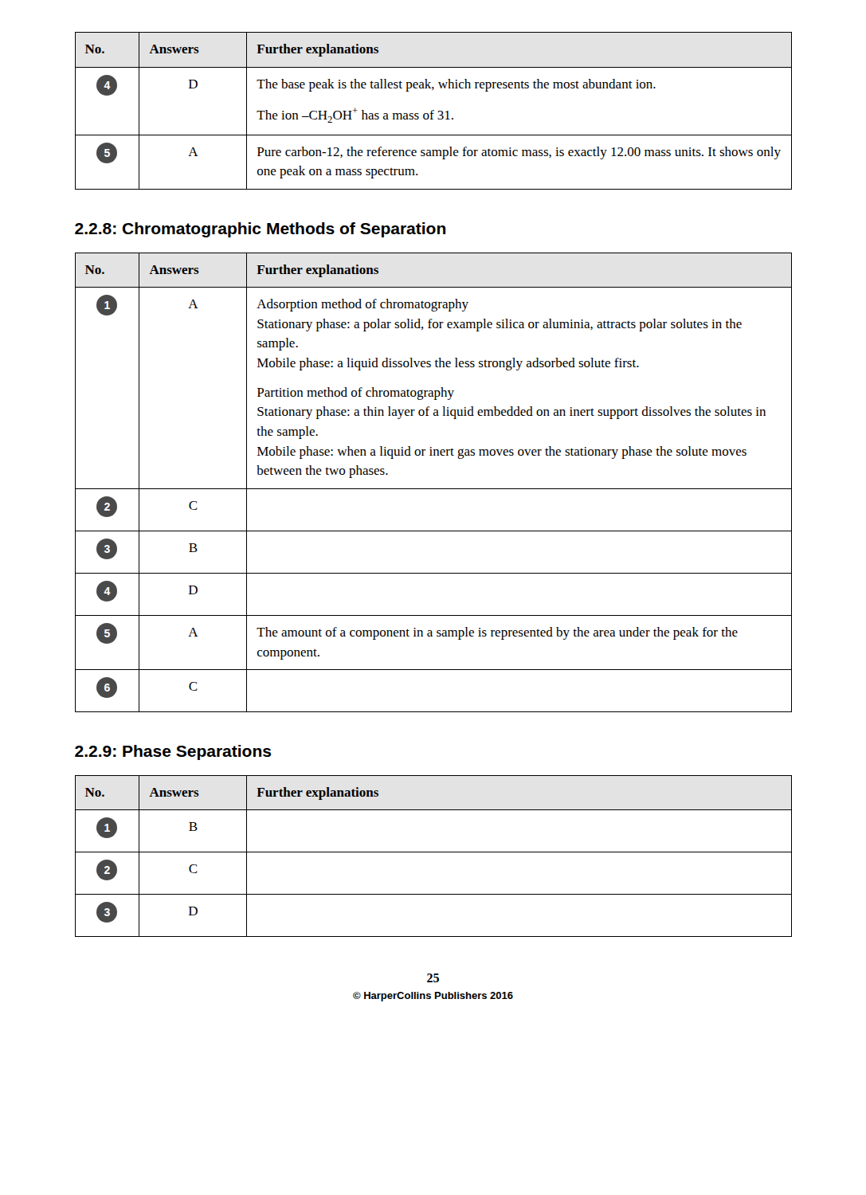| No. | Answers | Further explanations |
| --- | --- | --- |
| 4 | D | The base peak is the tallest peak, which represents the most abundant ion. The ion –CH 2 OH + has a mass of 31. |
| 5 | A | Pure carbon-12, the reference sample for atomic mass, is exactly 12.00 mass units. It shows only one peak on a mass spectrum. |
2.2.8: Chromatographic Methods of Separation
| No. | Answers | Further explanations |
| --- | --- | --- |
| 1 | A | Adsorption method of chromatography Stationary phase: a polar solid, for example silica or aluminia, attracts polar solutes in the sample. Mobile phase: a liquid dissolves the less strongly adsorbed solute first. Partition method of chromatography Stationary phase: a thin layer of a liquid embedded on an inert support dissolves the solutes in the sample. Mobile phase: when a liquid or inert gas moves over the stationary phase the solute moves between the two phases. |
| 2 | C | |
| 3 | B | |
| 4 | D | |
| 5 | A | The amount of a component in a sample is represented by the area under the peak for the component. |
| 6 | C | |
2.2.9: Phase Separations
| No. | Answers | Further explanations |
| --- | --- | --- |
| 1 | B | |
| 2 | C | |
| 3 | D | |
25
© HarperCollins Publishers 2016